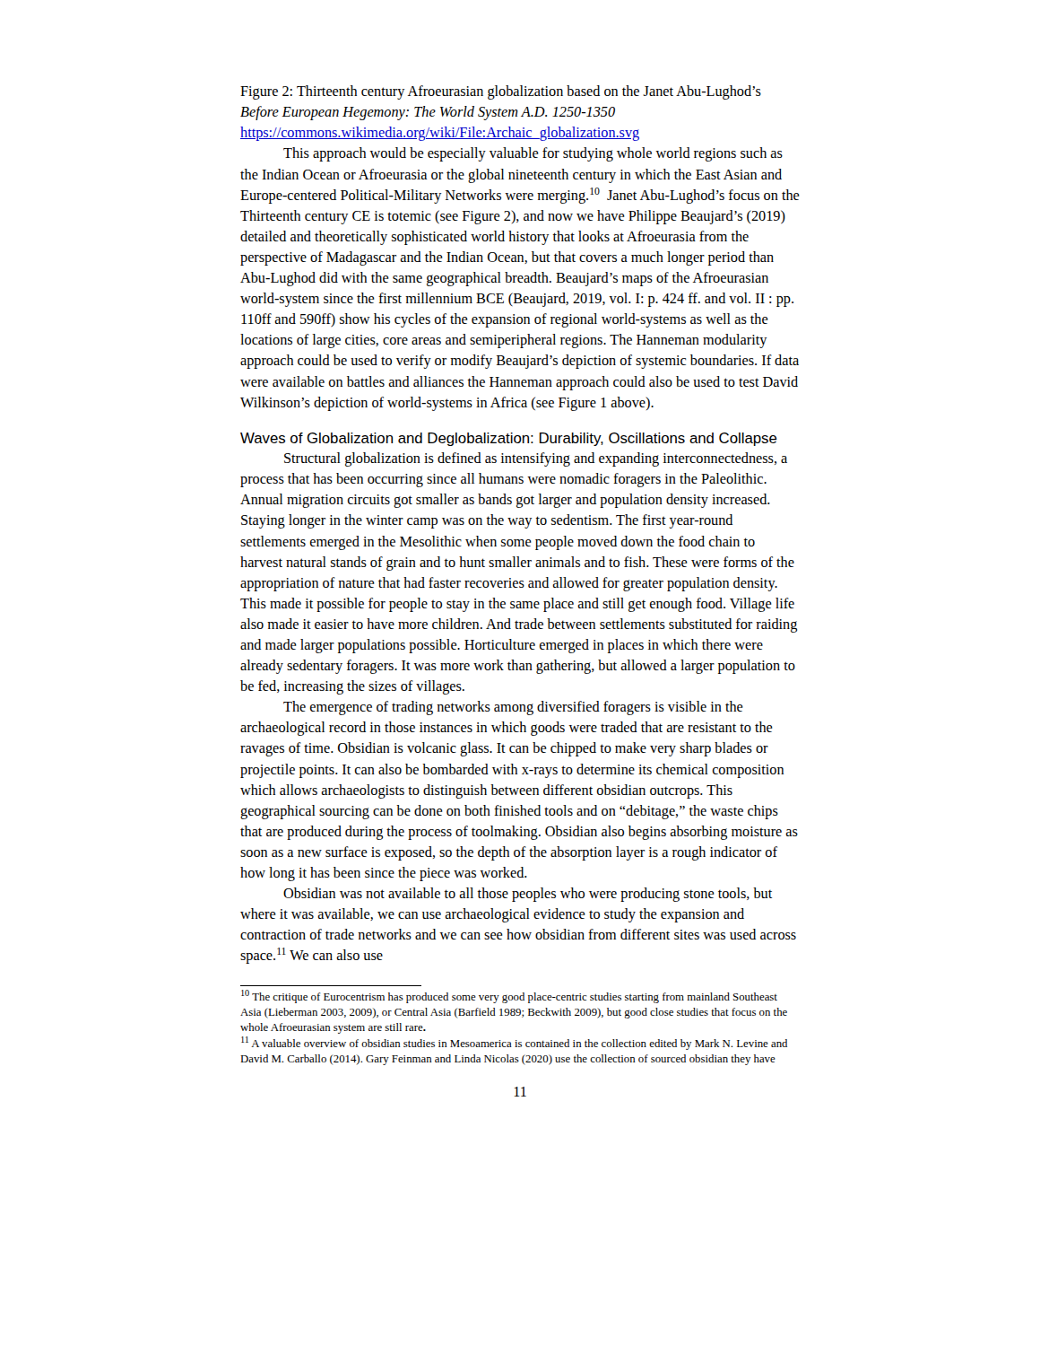Figure 2: Thirteenth century Afroeurasian globalization based on the Janet Abu-Lughod’s Before European Hegemony: The World System A.D. 1250-1350
https://commons.wikimedia.org/wiki/File:Archaic_globalization.svg
This approach would be especially valuable for studying whole world regions such as the Indian Ocean or Afroeurasia or the global nineteenth century in which the East Asian and Europe-centered Political-Military Networks were merging.10 Janet Abu-Lughod’s focus on the Thirteenth century CE is totemic (see Figure 2), and now we have Philippe Beaujard’s (2019) detailed and theoretically sophisticated world history that looks at Afroeurasia from the perspective of Madagascar and the Indian Ocean, but that covers a much longer period than Abu-Lughod did with the same geographical breadth. Beaujard’s maps of the Afroeurasian world-system since the first millennium BCE (Beaujard, 2019, vol. I: p. 424 ff. and vol. II : pp. 110ff and 590ff) show his cycles of the expansion of regional world-systems as well as the locations of large cities, core areas and semiperipheral regions. The Hanneman modularity approach could be used to verify or modify Beaujard’s depiction of systemic boundaries. If data were available on battles and alliances the Hanneman approach could also be used to test David Wilkinson’s depiction of world-systems in Africa (see Figure 1 above).
Waves of Globalization and Deglobalization: Durability, Oscillations and Collapse
Structural globalization is defined as intensifying and expanding interconnectedness, a process that has been occurring since all humans were nomadic foragers in the Paleolithic. Annual migration circuits got smaller as bands got larger and population density increased. Staying longer in the winter camp was on the way to sedentism. The first year-round settlements emerged in the Mesolithic when some people moved down the food chain to harvest natural stands of grain and to hunt smaller animals and to fish. These were forms of the appropriation of nature that had faster recoveries and allowed for greater population density. This made it possible for people to stay in the same place and still get enough food. Village life also made it easier to have more children. And trade between settlements substituted for raiding and made larger populations possible. Horticulture emerged in places in which there were already sedentary foragers. It was more work than gathering, but allowed a larger population to be fed, increasing the sizes of villages.
The emergence of trading networks among diversified foragers is visible in the archaeological record in those instances in which goods were traded that are resistant to the ravages of time. Obsidian is volcanic glass. It can be chipped to make very sharp blades or projectile points. It can also be bombarded with x-rays to determine its chemical composition which allows archaeologists to distinguish between different obsidian outcrops. This geographical sourcing can be done on both finished tools and on “debitage,” the waste chips that are produced during the process of toolmaking. Obsidian also begins absorbing moisture as soon as a new surface is exposed, so the depth of the absorption layer is a rough indicator of how long it has been since the piece was worked.
Obsidian was not available to all those peoples who were producing stone tools, but where it was available, we can use archaeological evidence to study the expansion and contraction of trade networks and we can see how obsidian from different sites was used across space.11 We can also use
10 The critique of Eurocentrism has produced some very good place-centric studies starting from mainland Southeast Asia (Lieberman 2003, 2009), or Central Asia (Barfield 1989; Beckwith 2009), but good close studies that focus on the whole Afroeurasian system are still rare.
11 A valuable overview of obsidian studies in Mesoamerica is contained in the collection edited by Mark N. Levine and David M. Carballo (2014). Gary Feinman and Linda Nicolas (2020) use the collection of sourced obsidian they have
11